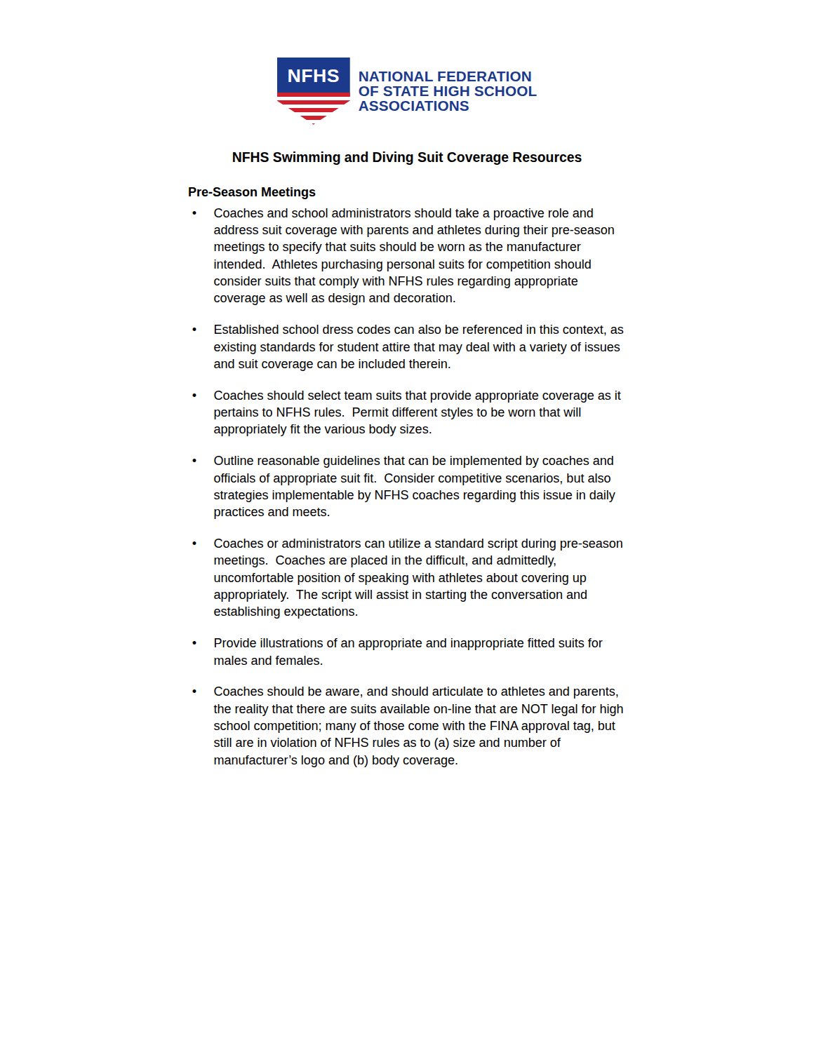| NFHS | NATIONAL FEDERATION OF STATE HIGH SCHOOL ASSOCIATIONS |
NFHS Swimming and Diving Suit Coverage Resources
Pre-Season Meetings
Coaches and school administrators should take a proactive role and address suit coverage with parents and athletes during their pre-season meetings to specify that suits should be worn as the manufacturer intended. Athletes purchasing personal suits for competition should consider suits that comply with NFHS rules regarding appropriate coverage as well as design and decoration.
Established school dress codes can also be referenced in this context, as existing standards for student attire that may deal with a variety of issues and suit coverage can be included therein.
Coaches should select team suits that provide appropriate coverage as it pertains to NFHS rules. Permit different styles to be worn that will appropriately fit the various body sizes.
Outline reasonable guidelines that can be implemented by coaches and officials of appropriate suit fit. Consider competitive scenarios, but also strategies implementable by NFHS coaches regarding this issue in daily practices and meets.
Coaches or administrators can utilize a standard script during pre-season meetings. Coaches are placed in the difficult, and admittedly, uncomfortable position of speaking with athletes about covering up appropriately. The script will assist in starting the conversation and establishing expectations.
Provide illustrations of an appropriate and inappropriate fitted suits for males and females.
Coaches should be aware, and should articulate to athletes and parents, the reality that there are suits available on-line that are NOT legal for high school competition; many of those come with the FINA approval tag, but still are in violation of NFHS rules as to (a) size and number of manufacturer’s logo and (b) body coverage.